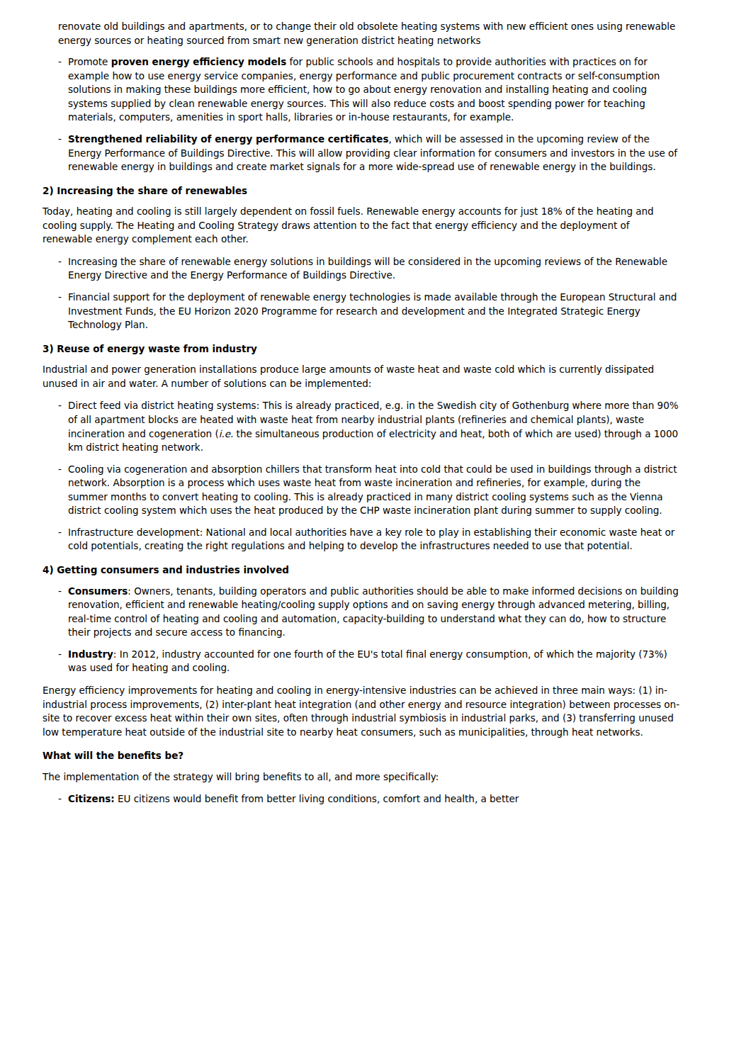renovate old buildings and apartments, or to change their old obsolete heating systems with new efficient ones using renewable energy sources or heating sourced from smart new generation district heating networks
Promote proven energy efficiency models for public schools and hospitals to provide authorities with practices on for example how to use energy service companies, energy performance and public procurement contracts or self-consumption solutions in making these buildings more efficient, how to go about energy renovation and installing heating and cooling systems supplied by clean renewable energy sources. This will also reduce costs and boost spending power for teaching materials, computers, amenities in sport halls, libraries or in-house restaurants, for example.
Strengthened reliability of energy performance certificates, which will be assessed in the upcoming review of the Energy Performance of Buildings Directive. This will allow providing clear information for consumers and investors in the use of renewable energy in buildings and create market signals for a more wide-spread use of renewable energy in the buildings.
2) Increasing the share of renewables
Today, heating and cooling is still largely dependent on fossil fuels. Renewable energy accounts for just 18% of the heating and cooling supply. The Heating and Cooling Strategy draws attention to the fact that energy efficiency and the deployment of renewable energy complement each other.
Increasing the share of renewable energy solutions in buildings will be considered in the upcoming reviews of the Renewable Energy Directive and the Energy Performance of Buildings Directive.
Financial support for the deployment of renewable energy technologies is made available through the European Structural and Investment Funds, the EU Horizon 2020 Programme for research and development and the Integrated Strategic Energy Technology Plan.
3) Reuse of energy waste from industry
Industrial and power generation installations produce large amounts of waste heat and waste cold which is currently dissipated unused in air and water. A number of solutions can be implemented:
Direct feed via district heating systems: This is already practiced, e.g. in the Swedish city of Gothenburg where more than 90% of all apartment blocks are heated with waste heat from nearby industrial plants (refineries and chemical plants), waste incineration and cogeneration (i.e. the simultaneous production of electricity and heat, both of which are used) through a 1000 km district heating network.
Cooling via cogeneration and absorption chillers that transform heat into cold that could be used in buildings through a district network. Absorption is a process which uses waste heat from waste incineration and refineries, for example, during the summer months to convert heating to cooling. This is already practiced in many district cooling systems such as the Vienna district cooling system which uses the heat produced by the CHP waste incineration plant during summer to supply cooling.
Infrastructure development: National and local authorities have a key role to play in establishing their economic waste heat or cold potentials, creating the right regulations and helping to develop the infrastructures needed to use that potential.
4) Getting consumers and industries involved
Consumers: Owners, tenants, building operators and public authorities should be able to make informed decisions on building renovation, efficient and renewable heating/cooling supply options and on saving energy through advanced metering, billing, real-time control of heating and cooling and automation, capacity-building to understand what they can do, how to structure their projects and secure access to financing.
Industry: In 2012, industry accounted for one fourth of the EU's total final energy consumption, of which the majority (73%) was used for heating and cooling.
Energy efficiency improvements for heating and cooling in energy-intensive industries can be achieved in three main ways: (1) in-industrial process improvements, (2) inter-plant heat integration (and other energy and resource integration) between processes on-site to recover excess heat within their own sites, often through industrial symbiosis in industrial parks, and (3) transferring unused low temperature heat outside of the industrial site to nearby heat consumers, such as municipalities, through heat networks.
What will the benefits be?
The implementation of the strategy will bring benefits to all, and more specifically:
Citizens: EU citizens would benefit from better living conditions, comfort and health, a better